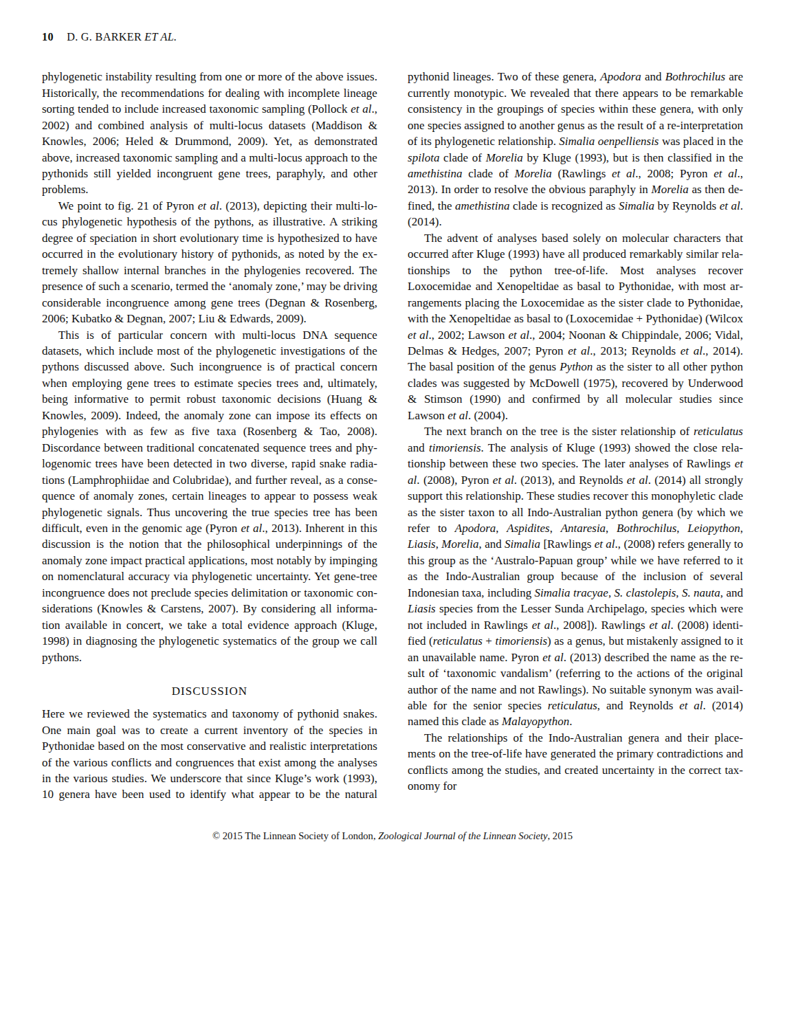10 D. G. BARKER ET AL.
phylogenetic instability resulting from one or more of the above issues. Historically, the recommendations for dealing with incomplete lineage sorting tended to include increased taxonomic sampling (Pollock et al., 2002) and combined analysis of multi-locus datasets (Maddison & Knowles, 2006; Heled & Drummond, 2009). Yet, as demonstrated above, increased taxonomic sampling and a multi-locus approach to the pythonids still yielded incongruent gene trees, paraphyly, and other problems.
We point to fig. 21 of Pyron et al. (2013), depicting their multi-locus phylogenetic hypothesis of the pythons, as illustrative. A striking degree of speciation in short evolutionary time is hypothesized to have occurred in the evolutionary history of pythonids, as noted by the extremely shallow internal branches in the phylogenies recovered. The presence of such a scenario, termed the ‘anomaly zone,’ may be driving considerable incongruence among gene trees (Degnan & Rosenberg, 2006; Kubatko & Degnan, 2007; Liu & Edwards, 2009).
This is of particular concern with multi-locus DNA sequence datasets, which include most of the phylogenetic investigations of the pythons discussed above. Such incongruence is of practical concern when employing gene trees to estimate species trees and, ultimately, being informative to permit robust taxonomic decisions (Huang & Knowles, 2009). Indeed, the anomaly zone can impose its effects on phylogenies with as few as five taxa (Rosenberg & Tao, 2008). Discordance between traditional concatenated sequence trees and phylogenomic trees have been detected in two diverse, rapid snake radiations (Lamphrophiidae and Colubridae), and further reveal, as a consequence of anomaly zones, certain lineages to appear to possess weak phylogenetic signals. Thus uncovering the true species tree has been difficult, even in the genomic age (Pyron et al., 2013). Inherent in this discussion is the notion that the philosophical underpinnings of the anomaly zone impact practical applications, most notably by impinging on nomenclatural accuracy via phylogenetic uncertainty. Yet gene-tree incongruence does not preclude species delimitation or taxonomic considerations (Knowles & Carstens, 2007). By considering all information available in concert, we take a total evidence approach (Kluge, 1998) in diagnosing the phylogenetic systematics of the group we call pythons.
DISCUSSION
Here we reviewed the systematics and taxonomy of pythonid snakes. One main goal was to create a current inventory of the species in Pythonidae based on the most conservative and realistic interpretations of the various conflicts and congruences that exist among the analyses in the various studies. We underscore that since Kluge’s work (1993), 10 genera have been used to identify what appear to be the natural pythonid lineages. Two of these genera, Apodora and Bothrochilus are currently monotypic. We revealed that there appears to be remarkable consistency in the groupings of species within these genera, with only one species assigned to another genus as the result of a re-interpretation of its phylogenetic relationship. Simalia oenpelliensis was placed in the spilota clade of Morelia by Kluge (1993), but is then classified in the amethistina clade of Morelia (Rawlings et al., 2008; Pyron et al., 2013). In order to resolve the obvious paraphyly in Morelia as then defined, the amethistina clade is recognized as Simalia by Reynolds et al. (2014).
The advent of analyses based solely on molecular characters that occurred after Kluge (1993) have all produced remarkably similar relationships to the python tree-of-life. Most analyses recover Loxocemidae and Xenopeltidae as basal to Pythonidae, with most arrangements placing the Loxocemidae as the sister clade to Pythonidae, with the Xenopeltidae as basal to (Loxocemidae + Pythonidae) (Wilcox et al., 2002; Lawson et al., 2004; Noonan & Chippindale, 2006; Vidal, Delmas & Hedges, 2007; Pyron et al., 2013; Reynolds et al., 2014). The basal position of the genus Python as the sister to all other python clades was suggested by McDowell (1975), recovered by Underwood & Stimson (1990) and confirmed by all molecular studies since Lawson et al. (2004).
The next branch on the tree is the sister relationship of reticulatus and timoriensis. The analysis of Kluge (1993) showed the close relationship between these two species. The later analyses of Rawlings et al. (2008), Pyron et al. (2013), and Reynolds et al. (2014) all strongly support this relationship. These studies recover this monophyletic clade as the sister taxon to all Indo-Australian python genera (by which we refer to Apodora, Aspidites, Antaresia, Bothrochilus, Leiopython, Liasis, Morelia, and Simalia [Rawlings et al., (2008) refers generally to this group as the ‘Australo-Papuan group’ while we have referred to it as the Indo-Australian group because of the inclusion of several Indonesian taxa, including Simalia tracyae, S. clastolepis, S. nauta, and Liasis species from the Lesser Sunda Archipelago, species which were not included in Rawlings et al., 2008]). Rawlings et al. (2008) identified (reticulatus + timoriensis) as a genus, but mistakenly assigned to it an unavailable name. Pyron et al. (2013) described the name as the result of ‘taxonomic vandalism’ (referring to the actions of the original author of the name and not Rawlings). No suitable synonym was available for the senior species reticulatus, and Reynolds et al. (2014) named this clade as Malayopython.
The relationships of the Indo-Australian genera and their placements on the tree-of-life have generated the primary contradictions and conflicts among the studies, and created uncertainty in the correct taxonomy for
© 2015 The Linnean Society of London, Zoological Journal of the Linnean Society, 2015